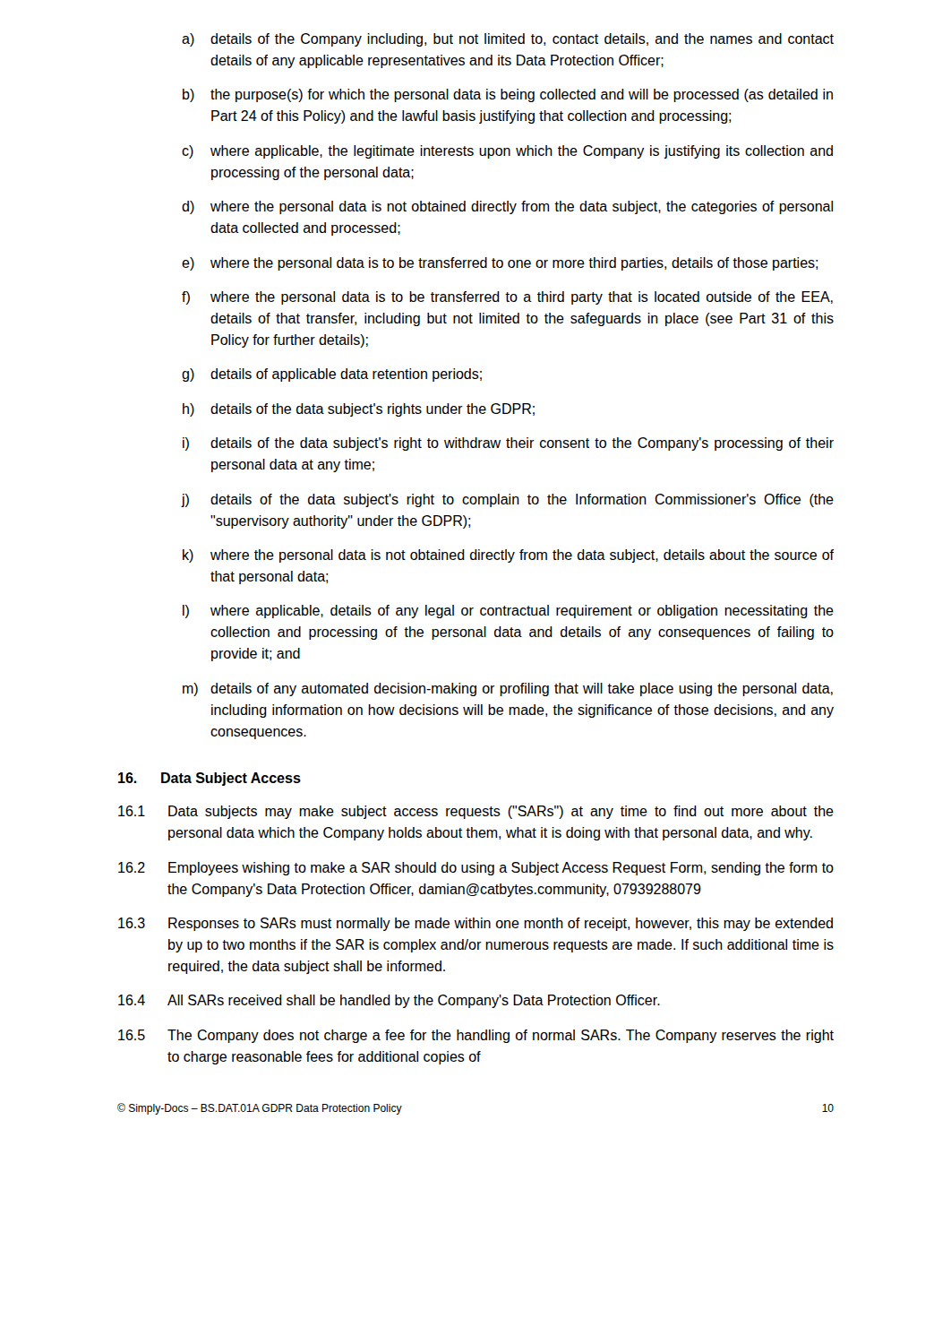a) details of the Company including, but not limited to, contact details, and the names and contact details of any applicable representatives and its Data Protection Officer;
b) the purpose(s) for which the personal data is being collected and will be processed (as detailed in Part 24 of this Policy) and the lawful basis justifying that collection and processing;
c) where applicable, the legitimate interests upon which the Company is justifying its collection and processing of the personal data;
d) where the personal data is not obtained directly from the data subject, the categories of personal data collected and processed;
e) where the personal data is to be transferred to one or more third parties, details of those parties;
f) where the personal data is to be transferred to a third party that is located outside of the EEA, details of that transfer, including but not limited to the safeguards in place (see Part 31 of this Policy for further details);
g) details of applicable data retention periods;
h) details of the data subject's rights under the GDPR;
i) details of the data subject's right to withdraw their consent to the Company's processing of their personal data at any time;
j) details of the data subject's right to complain to the Information Commissioner's Office (the "supervisory authority" under the GDPR);
k) where the personal data is not obtained directly from the data subject, details about the source of that personal data;
l) where applicable, details of any legal or contractual requirement or obligation necessitating the collection and processing of the personal data and details of any consequences of failing to provide it; and
m) details of any automated decision-making or profiling that will take place using the personal data, including information on how decisions will be made, the significance of those decisions, and any consequences.
16. Data Subject Access
16.1 Data subjects may make subject access requests ("SARs") at any time to find out more about the personal data which the Company holds about them, what it is doing with that personal data, and why.
16.2 Employees wishing to make a SAR should do using a Subject Access Request Form, sending the form to the Company's Data Protection Officer, damian@catbytes.community, 07939288079
16.3 Responses to SARs must normally be made within one month of receipt, however, this may be extended by up to two months if the SAR is complex and/or numerous requests are made. If such additional time is required, the data subject shall be informed.
16.4 All SARs received shall be handled by the Company's Data Protection Officer.
16.5 The Company does not charge a fee for the handling of normal SARs. The Company reserves the right to charge reasonable fees for additional copies of
© Simply-Docs – BS.DAT.01A GDPR Data Protection Policy 10